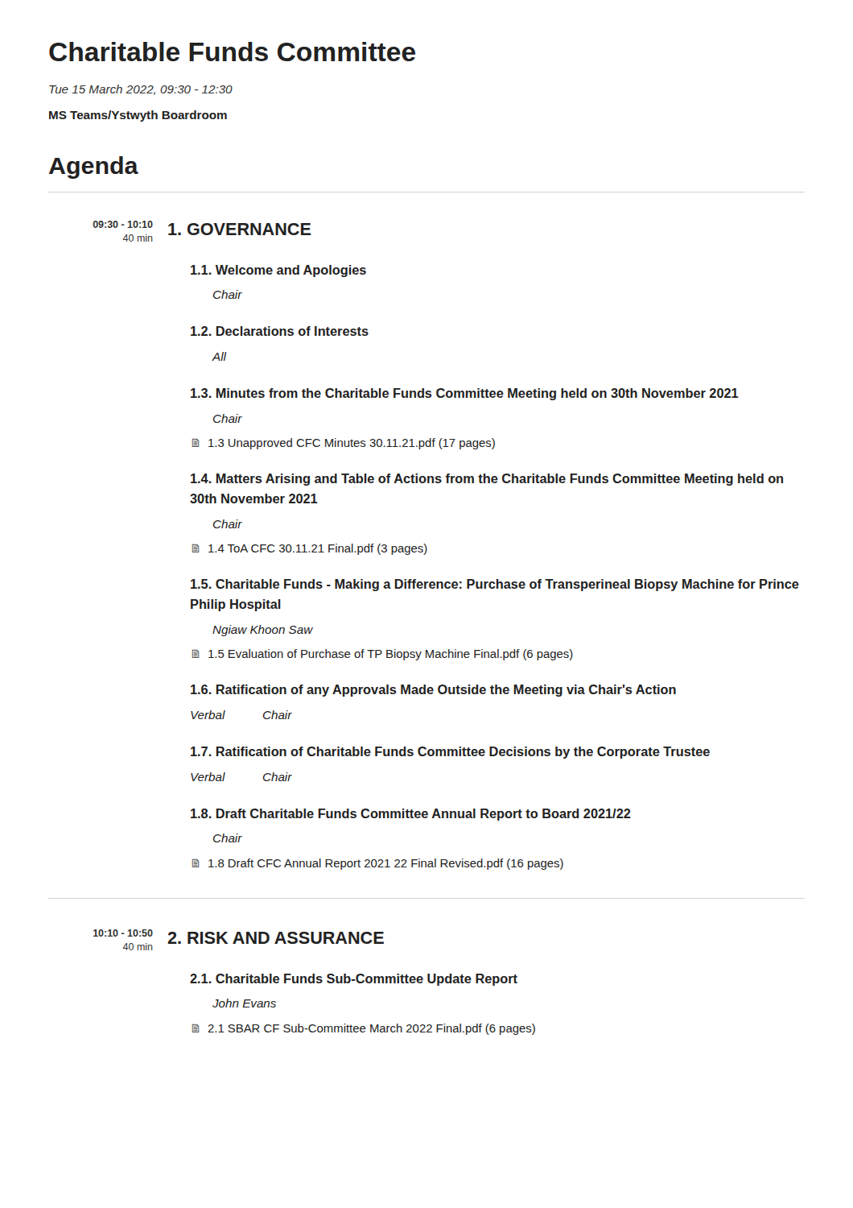Charitable Funds Committee
Tue 15 March 2022, 09:30 - 12:30
MS Teams/Ystwyth Boardroom
Agenda
09:30 - 10:10 40 min
1. GOVERNANCE
1.1. Welcome and Apologies
Chair
1.2. Declarations of Interests
All
1.3. Minutes from the Charitable Funds Committee Meeting held on 30th November 2021
Chair
🗎1.3 Unapproved CFC Minutes 30.11.21.pdf (17 pages)
1.4. Matters Arising and Table of Actions from the Charitable Funds Committee Meeting held on 30th November 2021
Chair
🗎1.4 ToA CFC 30.11.21 Final.pdf (3 pages)
1.5. Charitable Funds - Making a Difference: Purchase of Transperineal Biopsy Machine for Prince Philip Hospital
Ngiaw Khoon Saw
🗎1.5 Evaluation of Purchase of TP Biopsy Machine Final.pdf (6 pages)
1.6. Ratification of any Approvals Made Outside the Meeting via Chair's Action
Verbal Chair
1.7. Ratification of Charitable Funds Committee Decisions by the Corporate Trustee
Verbal Chair
1.8. Draft Charitable Funds Committee Annual Report to Board 2021/22
Chair
🗎1.8 Draft CFC Annual Report 2021 22 Final Revised.pdf (16 pages)
10:10 - 10:50 40 min
2. RISK AND ASSURANCE
2.1. Charitable Funds Sub-Committee Update Report
John Evans
🗎2.1 SBAR CF Sub-Committee March 2022 Final.pdf (6 pages)